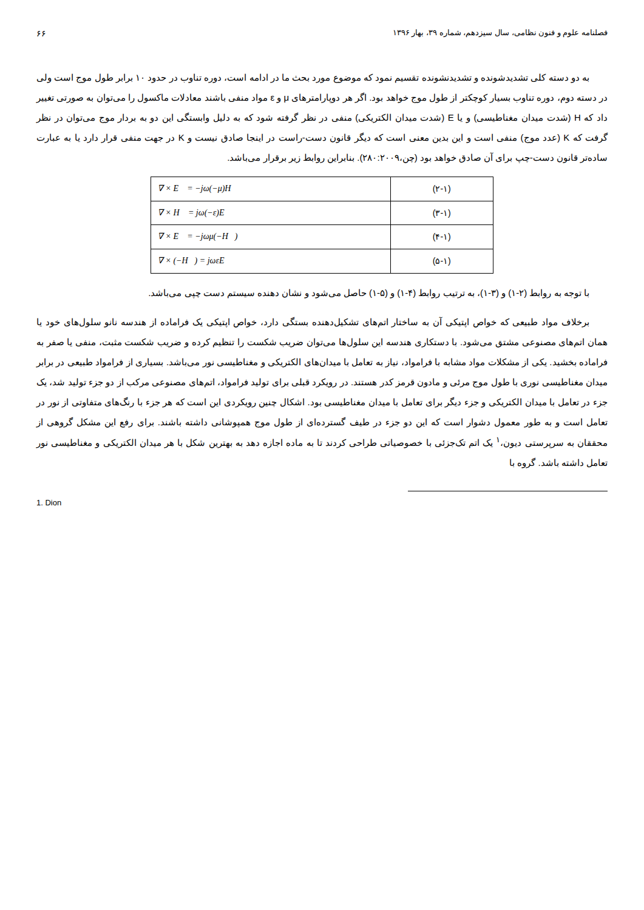فصلنامه علوم و فنون نظامی، سال سیزدهم، شماره ۳۹، بهار ۱۳۹۶ ۶۶
به دو دسته کلی تشدیدشونده و تشدیدنشونده تقسیم نمود که موضوع مورد بحث ما در ادامه است، دوره تناوب در حدود ۱۰ برابر طول موج است ولی در دسته دوم، دوره تناوب بسیار کوچکتر از طول موج خواهد بود. اگر هر دوپارامترهای μ و ε مواد منفی باشند معادلات ماکسول را می‌توان به صورتی تغییر داد که H (شدت میدان مغناطیسی) و یا E (شدت میدان الکتریکی) منفی در نظر گرفته شود که به دلیل وابستگی این دو به بردار موج می‌توان در نظر گرفت که K (عدد موج) منفی است و این بدین معنی است که دیگر قانون دست-راست در اینجا صادق نیست و K در جهت منفی قرار دارد یا به عبارت ساده‌تر قانون دست-چپ برای آن صادق خواهد بود (چن،۲۸۰:۲۰۰۹). بنابراین روابط زیر برقرار می‌باشد.
| ∇ × E⃗ = −jω(−μ)H⃗ | (۲-۱) |
| ∇ × H⃗ = jω(−ε)E⃗ | (۳-۱) |
| ∇ × E⃗ = −jωμ(−H⃗) | (۴-۱) |
| ∇ × (−H⃗) = jωεE⃗ | (۵-۱) |
با توجه به روابط (۲-۱) و (۳-۱)، به ترتیب روابط (۴-۱) و (۵-۱) حاصل می‌شود و نشان دهنده سیستم دست چپی می‌باشد.
برخلاف مواد طبیعی که خواص اپتیکی آن به ساختار اتم‌های تشکیل‌دهنده بستگی دارد، خواص اپتیکی یک فراماده از هندسه نانو سلول‌های خود یا همان اتم‌های مصنوعی مشتق می‌شود. با دستکاری هندسه این سلول‌ها می‌توان ضریب شکست را تنظیم کرده و ضریب شکست مثبت، منفی یا صفر به فراماده بخشید. یکی از مشکلات مواد مشابه با فرامواد، نیاز به تعامل با میدان‌های الکتریکی و مغناطیسی نور می‌باشد. بسیاری از فرامواد طبیعی در برابر میدان مغناطیسی نوری با طول موج مرئی و مادون قرمز کدر هستند. در رویکرد قبلی برای تولید فرامواد، اتم‌های مصنوعی مرکب از دو جزء تولید شد، یک جزء در تعامل با میدان الکتریکی و جزء دیگر برای تعامل با میدان مغناطیسی بود. اشکال چنین رویکردی این است که هر جزء با رنگ‌های متفاوتی از نور در تعامل است و به طور معمول دشوار است که این دو جزء در طیف گسترده‌ای از طول موج همپوشانی داشته باشند. برای رفع این مشکل گروهی از محققان به سرپرستی دیون،۱ یک اتم تک‌جزئی با خصوصیاتی طراحی کردند تا به ماده اجازه دهد به بهترین شکل با هر میدان الکتریکی و مغناطیسی نور تعامل داشته باشد. گروه با
1. Dion